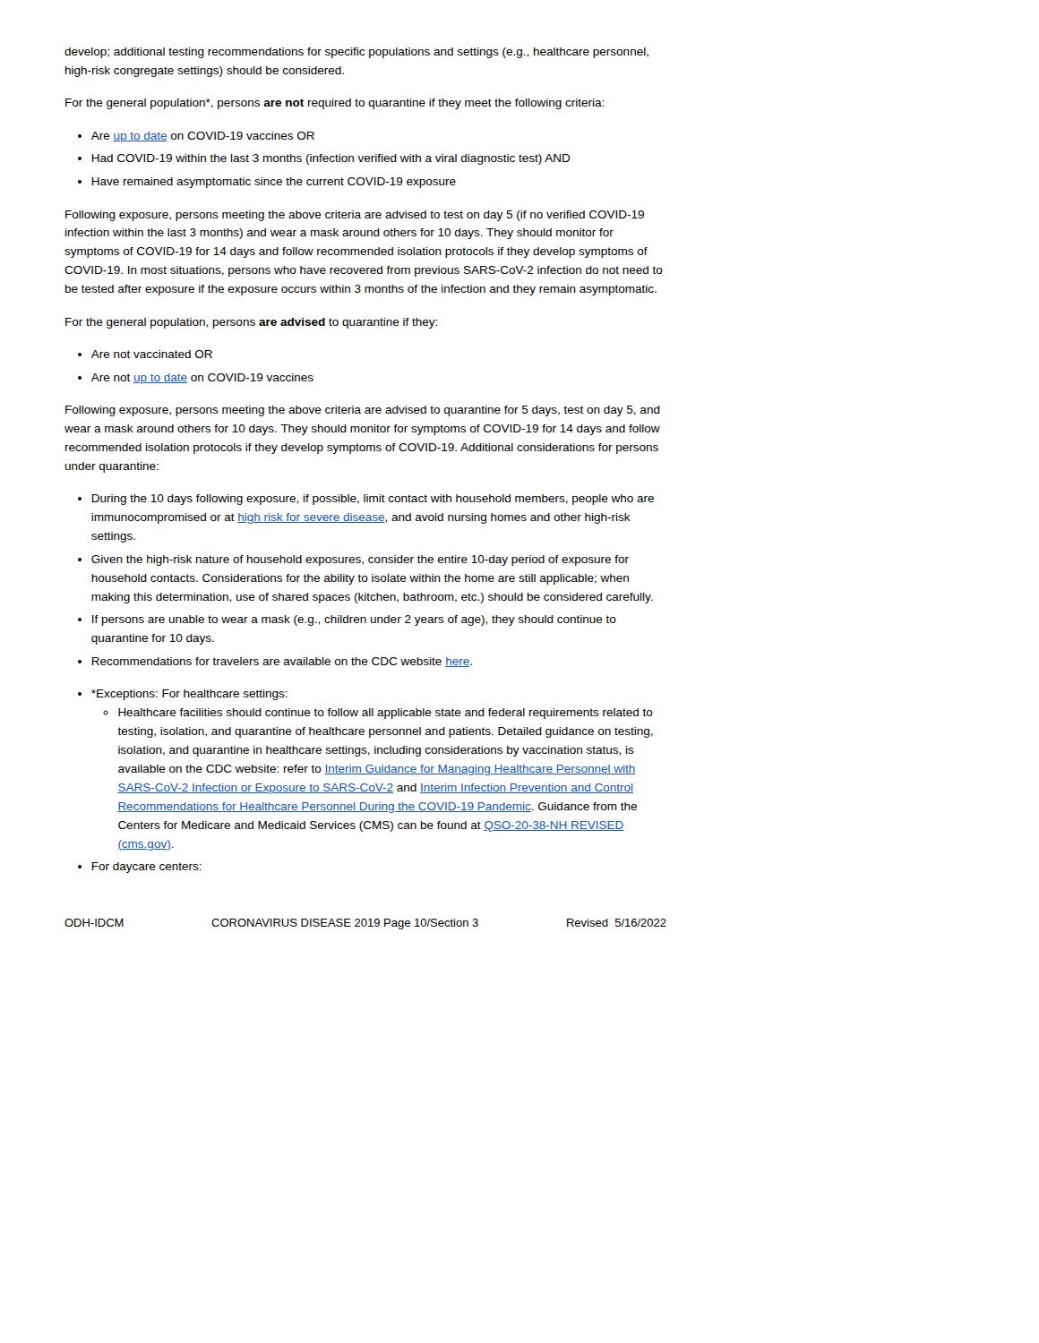develop; additional testing recommendations for specific populations and settings (e.g., healthcare personnel, high-risk congregate settings) should be considered.
For the general population*, persons are not required to quarantine if they meet the following criteria:
Are up to date on COVID-19 vaccines OR
Had COVID-19 within the last 3 months (infection verified with a viral diagnostic test) AND
Have remained asymptomatic since the current COVID-19 exposure
Following exposure, persons meeting the above criteria are advised to test on day 5 (if no verified COVID-19 infection within the last 3 months) and wear a mask around others for 10 days. They should monitor for symptoms of COVID-19 for 14 days and follow recommended isolation protocols if they develop symptoms of COVID-19. In most situations, persons who have recovered from previous SARS-CoV-2 infection do not need to be tested after exposure if the exposure occurs within 3 months of the infection and they remain asymptomatic.
For the general population, persons are advised to quarantine if they:
Are not vaccinated OR
Are not up to date on COVID-19 vaccines
Following exposure, persons meeting the above criteria are advised to quarantine for 5 days, test on day 5, and wear a mask around others for 10 days. They should monitor for symptoms of COVID-19 for 14 days and follow recommended isolation protocols if they develop symptoms of COVID-19. Additional considerations for persons under quarantine:
During the 10 days following exposure, if possible, limit contact with household members, people who are immunocompromised or at high risk for severe disease, and avoid nursing homes and other high-risk settings.
Given the high-risk nature of household exposures, consider the entire 10-day period of exposure for household contacts. Considerations for the ability to isolate within the home are still applicable; when making this determination, use of shared spaces (kitchen, bathroom, etc.) should be considered carefully.
If persons are unable to wear a mask (e.g., children under 2 years of age), they should continue to quarantine for 10 days.
Recommendations for travelers are available on the CDC website here.
*Exceptions: For healthcare settings:
Healthcare facilities should continue to follow all applicable state and federal requirements related to testing, isolation, and quarantine of healthcare personnel and patients. Detailed guidance on testing, isolation, and quarantine in healthcare settings, including considerations by vaccination status, is available on the CDC website: refer to Interim Guidance for Managing Healthcare Personnel with SARS-CoV-2 Infection or Exposure to SARS-CoV-2 and Interim Infection Prevention and Control Recommendations for Healthcare Personnel During the COVID-19 Pandemic. Guidance from the Centers for Medicare and Medicaid Services (CMS) can be found at QSO-20-38-NH REVISED (cms.gov).
For daycare centers:
ODH-IDCM CORONAVIRUS DISEASE 2019 Page 10/Section 3 Revised 5/16/2022